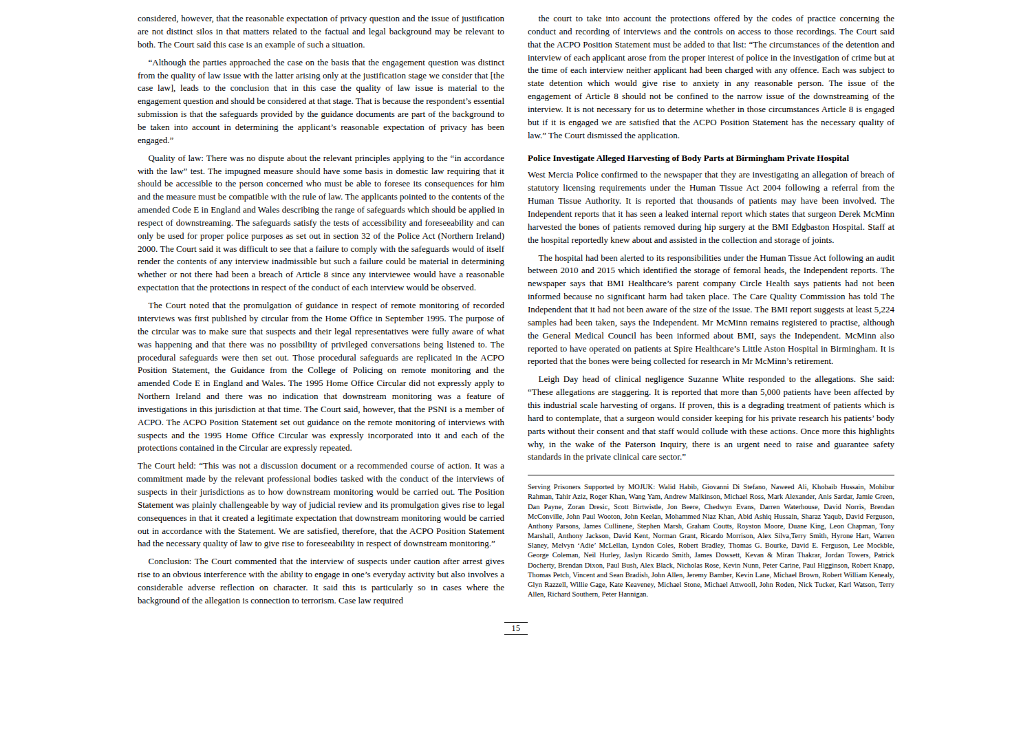considered, however, that the reasonable expectation of privacy question and the issue of justification are not distinct silos in that matters related to the factual and legal background may be relevant to both. The Court said this case is an example of such a situation.
“Although the parties approached the case on the basis that the engagement question was distinct from the quality of law issue with the latter arising only at the justification stage we consider that [the case law], leads to the conclusion that in this case the quality of law issue is material to the engagement question and should be considered at that stage. That is because the respondent’s essential submission is that the safeguards provided by the guidance documents are part of the background to be taken into account in determining the applicant’s reasonable expectation of privacy has been engaged.”
Quality of law: There was no dispute about the relevant principles applying to the “in accordance with the law” test. The impugned measure should have some basis in domestic law requiring that it should be accessible to the person concerned who must be able to foresee its consequences for him and the measure must be compatible with the rule of law. The applicants pointed to the contents of the amended Code E in England and Wales describing the range of safeguards which should be applied in respect of downstreaming. The safeguards satisfy the tests of accessibility and foreseeability and can only be used for proper police purposes as set out in section 32 of the Police Act (Northern Ireland) 2000. The Court said it was difficult to see that a failure to comply with the safeguards would of itself render the contents of any interview inadmissible but such a failure could be material in determining whether or not there had been a breach of Article 8 since any interviewee would have a reasonable expectation that the protections in respect of the conduct of each interview would be observed.
The Court noted that the promulgation of guidance in respect of remote monitoring of recorded interviews was first published by circular from the Home Office in September 1995. The purpose of the circular was to make sure that suspects and their legal representatives were fully aware of what was happening and that there was no possibility of privileged conversations being listened to. The procedural safeguards were then set out. Those procedural safeguards are replicated in the ACPO Position Statement, the Guidance from the College of Policing on remote monitoring and the amended Code E in England and Wales. The 1995 Home Office Circular did not expressly apply to Northern Ireland and there was no indication that downstream monitoring was a feature of investigations in this jurisdiction at that time. The Court said, however, that the PSNI is a member of ACPO. The ACPO Position Statement set out guidance on the remote monitoring of interviews with suspects and the 1995 Home Office Circular was expressly incorporated into it and each of the protections contained in the Circular are expressly repeated.
The Court held: “This was not a discussion document or a recommended course of action. It was a commitment made by the relevant professional bodies tasked with the conduct of the interviews of suspects in their jurisdictions as to how downstream monitoring would be carried out. The Position Statement was plainly challengeable by way of judicial review and its promulgation gives rise to legal consequences in that it created a legitimate expectation that downstream monitoring would be carried out in accordance with the Statement. We are satisfied, therefore, that the ACPO Position Statement had the necessary quality of law to give rise to foreseeability in respect of downstream monitoring.”
Conclusion: The Court commented that the interview of suspects under caution after arrest gives rise to an obvious interference with the ability to engage in one’s everyday activity but also involves a considerable adverse reflection on character. It said this is particularly so in cases where the background of the allegation is connection to terrorism. Case law required
the court to take into account the protections offered by the codes of practice concerning the conduct and recording of interviews and the controls on access to those recordings. The Court said that the ACPO Position Statement must be added to that list: “The circumstances of the detention and interview of each applicant arose from the proper interest of police in the investigation of crime but at the time of each interview neither applicant had been charged with any offence. Each was subject to state detention which would give rise to anxiety in any reasonable person. The issue of the engagement of Article 8 should not be confined to the narrow issue of the downstreaming of the interview. It is not necessary for us to determine whether in those circumstances Article 8 is engaged but if it is engaged we are satisfied that the ACPO Position Statement has the necessary quality of law.” The Court dismissed the application.
Police Investigate Alleged Harvesting of Body Parts at Birmingham Private Hospital
West Mercia Police confirmed to the newspaper that they are investigating an allegation of breach of statutory licensing requirements under the Human Tissue Act 2004 following a referral from the Human Tissue Authority. It is reported that thousands of patients may have been involved. The Independent reports that it has seen a leaked internal report which states that surgeon Derek McMinn harvested the bones of patients removed during hip surgery at the BMI Edgbaston Hospital. Staff at the hospital reportedly knew about and assisted in the collection and storage of joints.
The hospital had been alerted to its responsibilities under the Human Tissue Act following an audit between 2010 and 2015 which identified the storage of femoral heads, the Independent reports. The newspaper says that BMI Healthcare’s parent company Circle Health says patients had not been informed because no significant harm had taken place. The Care Quality Commission has told The Independent that it had not been aware of the size of the issue. The BMI report suggests at least 5,224 samples had been taken, says the Independent. Mr McMinn remains registered to practise, although the General Medical Council has been informed about BMI, says the Independent. McMinn also reported to have operated on patients at Spire Healthcare’s Little Aston Hospital in Birmingham. It is reported that the bones were being collected for research in Mr McMinn’s retirement.
Leigh Day head of clinical negligence Suzanne White responded to the allegations. She said: “These allegations are staggering. It is reported that more than 5,000 patients have been affected by this industrial scale harvesting of organs. If proven, this is a degrading treatment of patients which is hard to contemplate, that a surgeon would consider keeping for his private research his patients’ body parts without their consent and that staff would collude with these actions. Once more this highlights why, in the wake of the Paterson Inquiry, there is an urgent need to raise and guarantee safety standards in the private clinical care sector.”
Serving Prisoners Supported by MOJUK: Walid Habib, Giovanni Di Stefano, Naweed Ali, Khobaib Hussain, Mohibur Rahman, Tahir Aziz, Roger Khan, Wang Yam, Andrew Malkinson, Michael Ross, Mark Alexander, Anis Sardar, Jamie Green, Dan Payne, Zoran Dresic, Scott Birtwistle, Jon Beere, Chedwyn Evans, Darren Waterhouse, David Norris, Brendan McConville, John Paul Wooton, John Keelan, Mohammed Niaz Khan, Abid Ashiq Hussain, Sharaz Yaqub, David Ferguson, Anthony Parsons, James Cullinene, Stephen Marsh, Graham Coutts, Royston Moore, Duane King, Leon Chapman, Tony Marshall, Anthony Jackson, David Kent, Norman Grant, Ricardo Morrison, Alex Silva,Terry Smith, Hyrone Hart, Warren Slaney, Melvyn ‘Adie’ McLellan, Lyndon Coles, Robert Bradley, Thomas G. Bourke, David E. Ferguson, Lee Mockble, George Coleman, Neil Hurley, Jaslyn Ricardo Smith, James Dowsett, Kevan & Miran Thakrar, Jordan Towers, Patrick Docherty, Brendan Dixon, Paul Bush, Alex Black, Nicholas Rose, Kevin Nunn, Peter Carine, Paul Higginson, Robert Knapp, Thomas Petch, Vincent and Sean Bradish, John Allen, Jeremy Bamber, Kevin Lane, Michael Brown, Robert William Kenealy, Glyn Razzell, Willie Gage, Kate Keaveney, Michael Stone, Michael Attwooll, John Roden, Nick Tucker, Karl Watson, Terry Allen, Richard Southern, Peter Hannigan.
15